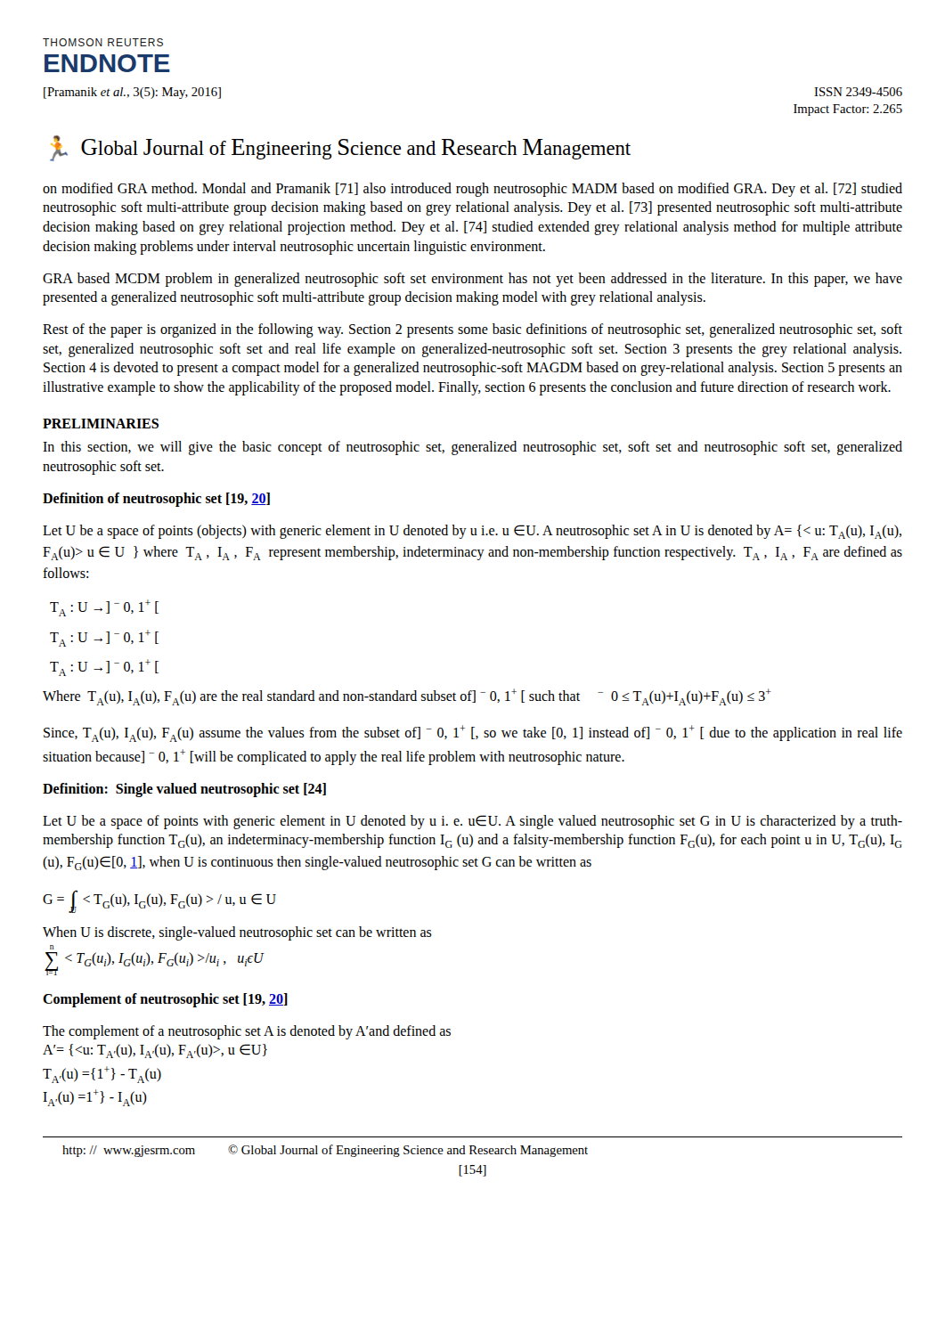THOMSON REUTERS ENDNOTE
[Pramanik et al., 3(5): May, 2016]
ISSN 2349-4506
Impact Factor: 2.265
🏃
Global Journal of Engineering Science and Research Management
on modified GRA method. Mondal and Pramanik [71] also introduced rough neutrosophic MADM based on modified GRA. Dey et al. [72] studied neutrosophic soft multi-attribute group decision making based on grey relational analysis. Dey et al. [73] presented neutrosophic soft multi-attribute decision making based on grey relational projection method. Dey et al. [74] studied extended grey relational analysis method for multiple attribute decision making problems under interval neutrosophic uncertain linguistic environment.
GRA based MCDM problem in generalized neutrosophic soft set environment has not yet been addressed in the literature. In this paper, we have presented a generalized neutrosophic soft multi-attribute group decision making model with grey relational analysis.
Rest of the paper is organized in the following way. Section 2 presents some basic definitions of neutrosophic set, generalized neutrosophic set, soft set, generalized neutrosophic soft set and real life example on generalized-neutrosophic soft set. Section 3 presents the grey relational analysis. Section 4 is devoted to present a compact model for a generalized neutrosophic-soft MAGDM based on grey-relational analysis. Section 5 presents an illustrative example to show the applicability of the proposed model. Finally, section 6 presents the conclusion and future direction of research work.
PRELIMINARIES
In this section, we will give the basic concept of neutrosophic set, generalized neutrosophic set, soft set and neutrosophic soft set, generalized neutrosophic soft set.
Definition of neutrosophic set [19, 20]
Let U be a space of points (objects) with generic element in U denoted by u i.e. u ∈U. A neutrosophic set A in U is denoted by A= {< u: TA(u), IA(u), FA(u)> u ∈ U } where TA , IA , FA represent membership, indeterminacy and non-membership function respectively. TA , IA , FA are defined as follows:
TA : U →] − 0, 1+ [
TA : U →] − 0, 1+ [
TA : U →] − 0, 1+ [
Where TA(u), IA(u), FA(u) are the real standard and non-standard subset of] − 0, 1+ [ such that − 0 ≤ TA(u)+IA(u)+FA(u) ≤ 3+
Since, TA(u), IA(u), FA(u) assume the values from the subset of] − 0, 1+ [, so we take [0, 1] instead of] − 0, 1+ [ due to the application in real life situation because] − 0, 1+ [will be complicated to apply the real life problem with neutrosophic nature.
Definition: Single valued neutrosophic set [24]
Let U be a space of points with generic element in U denoted by u i. e. u∈U. A single valued neutrosophic set G in U is characterized by a truth-membership function TG(u), an indeterminacy-membership function IG (u) and a falsity-membership function FG(u), for each point u in U, TG(u), IG (u), FG(u)∈[0, 1], when U is continuous then single-valued neutrosophic set G can be written as
G = ∫U < TG(u), IG(u), FG(u) > / u, u ∈ U
When U is discrete, single-valued neutrosophic set can be written as
n∑i=1 < TG(ui), IG(ui), FG(ui) >/ui , uiϵU
Complement of neutrosophic set [19, 20]
The complement of a neutrosophic set A is denoted by A′and defined as
A′= {<u: TA′(u), IA′(u), FA′(u)>, u ∈U}
TA′(u) ={1+} - TA(u)
IA′(u) =1+} - IA(u)
http: // www.gjesrm.com © Global Journal of Engineering Science and Research Management
[154]